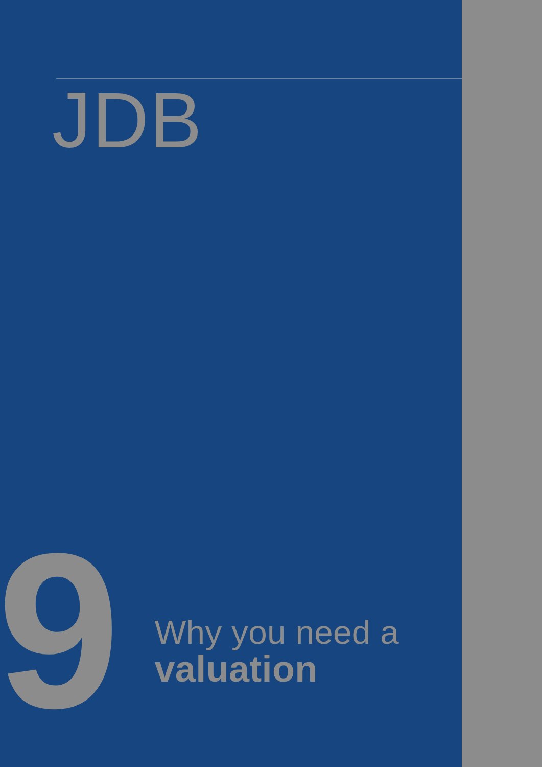JDB
9
Why you need a valuation